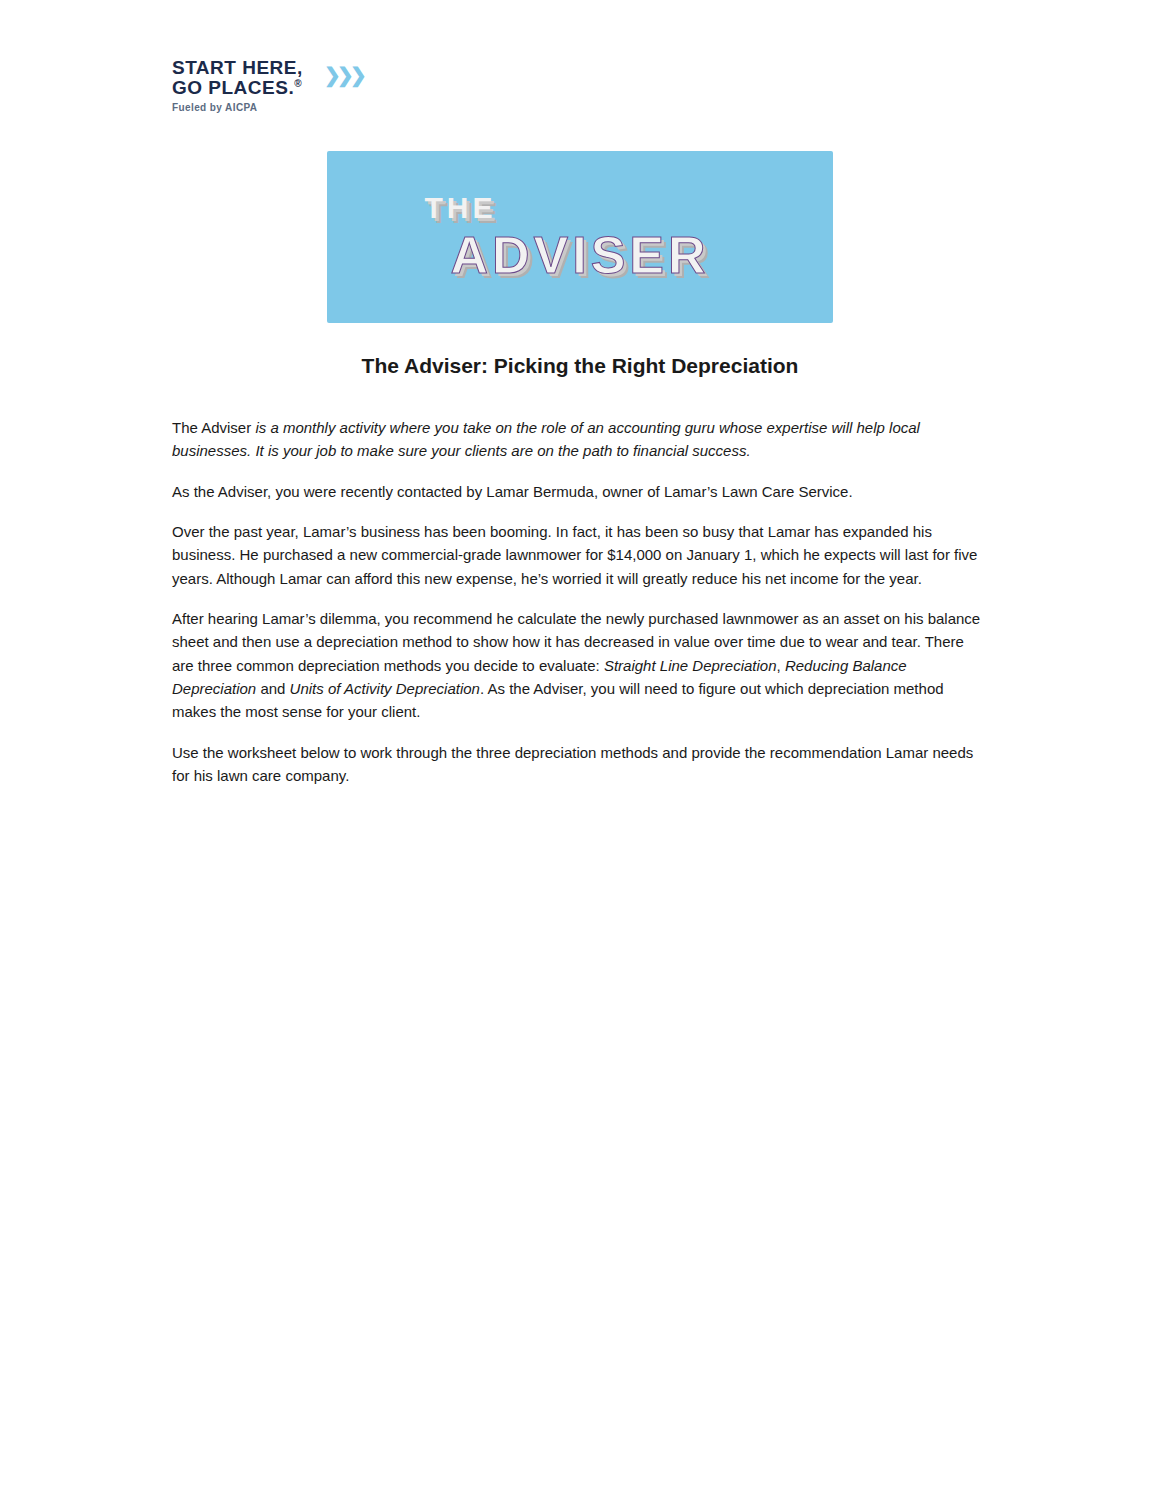Start Here,
Go Places.®
Fueled by AICPA
❯❯❯
THE
ADVISER
The Adviser: Picking the Right Depreciation
The Adviser is a monthly activity where you take on the role of an accounting guru whose expertise will help local businesses. It is your job to make sure your clients are on the path to financial success.
As the Adviser, you were recently contacted by Lamar Bermuda, owner of Lamar’s Lawn Care Service.
Over the past year, Lamar’s business has been booming. In fact, it has been so busy that Lamar has expanded his business. He purchased a new commercial-grade lawnmower for $14,000 on January 1, which he expects will last for five years. Although Lamar can afford this new expense, he’s worried it will greatly reduce his net income for the year.
After hearing Lamar’s dilemma, you recommend he calculate the newly purchased lawnmower as an asset on his balance sheet and then use a depreciation method to show how it has decreased in value over time due to wear and tear. There are three common depreciation methods you decide to evaluate: Straight Line Depreciation, Reducing Balance Depreciation and Units of Activity Depreciation. As the Adviser, you will need to figure out which depreciation method makes the most sense for your client.
Use the worksheet below to work through the three depreciation methods and provide the recommendation Lamar needs for his lawn care company.